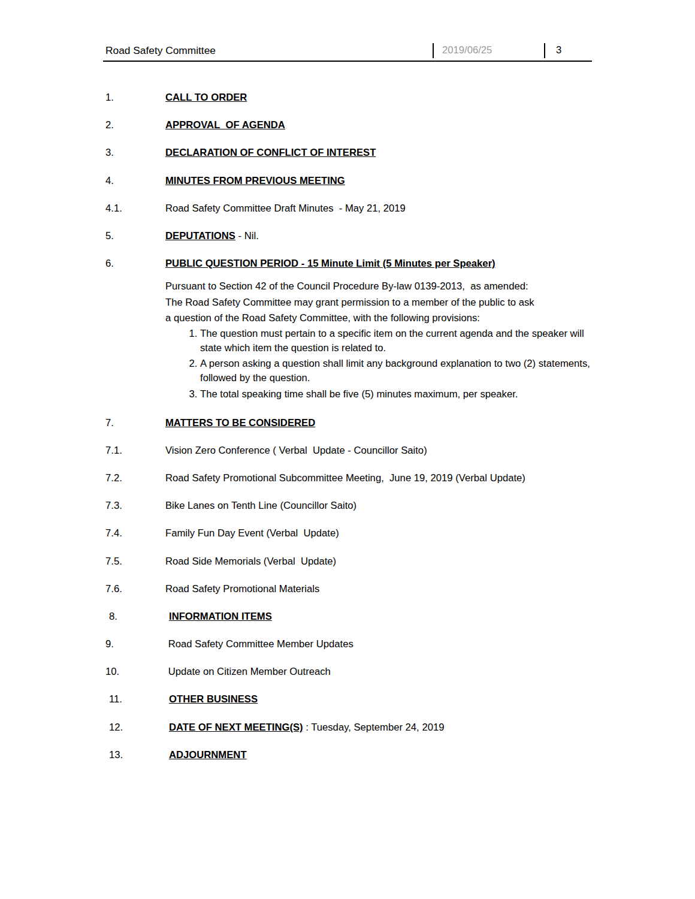Road Safety Committee
2019/06/25
3
1.
CALL TO ORDER
2.
APPROVAL OF AGENDA
3.
DECLARATION OF CONFLICT OF INTEREST
4.
MINUTES FROM PREVIOUS MEETING
4.1.
Road Safety Committee Draft Minutes - May 21, 2019
5.
DEPUTATIONS - Nil.
6.
PUBLIC QUESTION PERIOD - 15 Minute Limit (5 Minutes per Speaker)
Pursuant to Section 42 of the Council Procedure By-law 0139-2013, as amended:
The Road Safety Committee may grant permission to a member of the public to ask
a question of the Road Safety Committee, with the following provisions:
The question must pertain to a specific item on the current agenda and the speaker will state which item the question is related to.
A person asking a question shall limit any background explanation to two (2) statements, followed by the question.
The total speaking time shall be five (5) minutes maximum, per speaker.
7.
MATTERS TO BE CONSIDERED
7.1.
Vision Zero Conference ( Verbal Update - Councillor Saito)
7.2.
Road Safety Promotional Subcommittee Meeting, June 19, 2019 (Verbal Update)
7.3.
Bike Lanes on Tenth Line (Councillor Saito)
7.4.
Family Fun Day Event (Verbal Update)
7.5.
Road Side Memorials (Verbal Update)
7.6.
Road Safety Promotional Materials
8.
INFORMATION ITEMS
9.
Road Safety Committee Member Updates
10.
Update on Citizen Member Outreach
11.
OTHER BUSINESS
12.
DATE OF NEXT MEETING(S) : Tuesday, September 24, 2019
13.
ADJOURNMENT